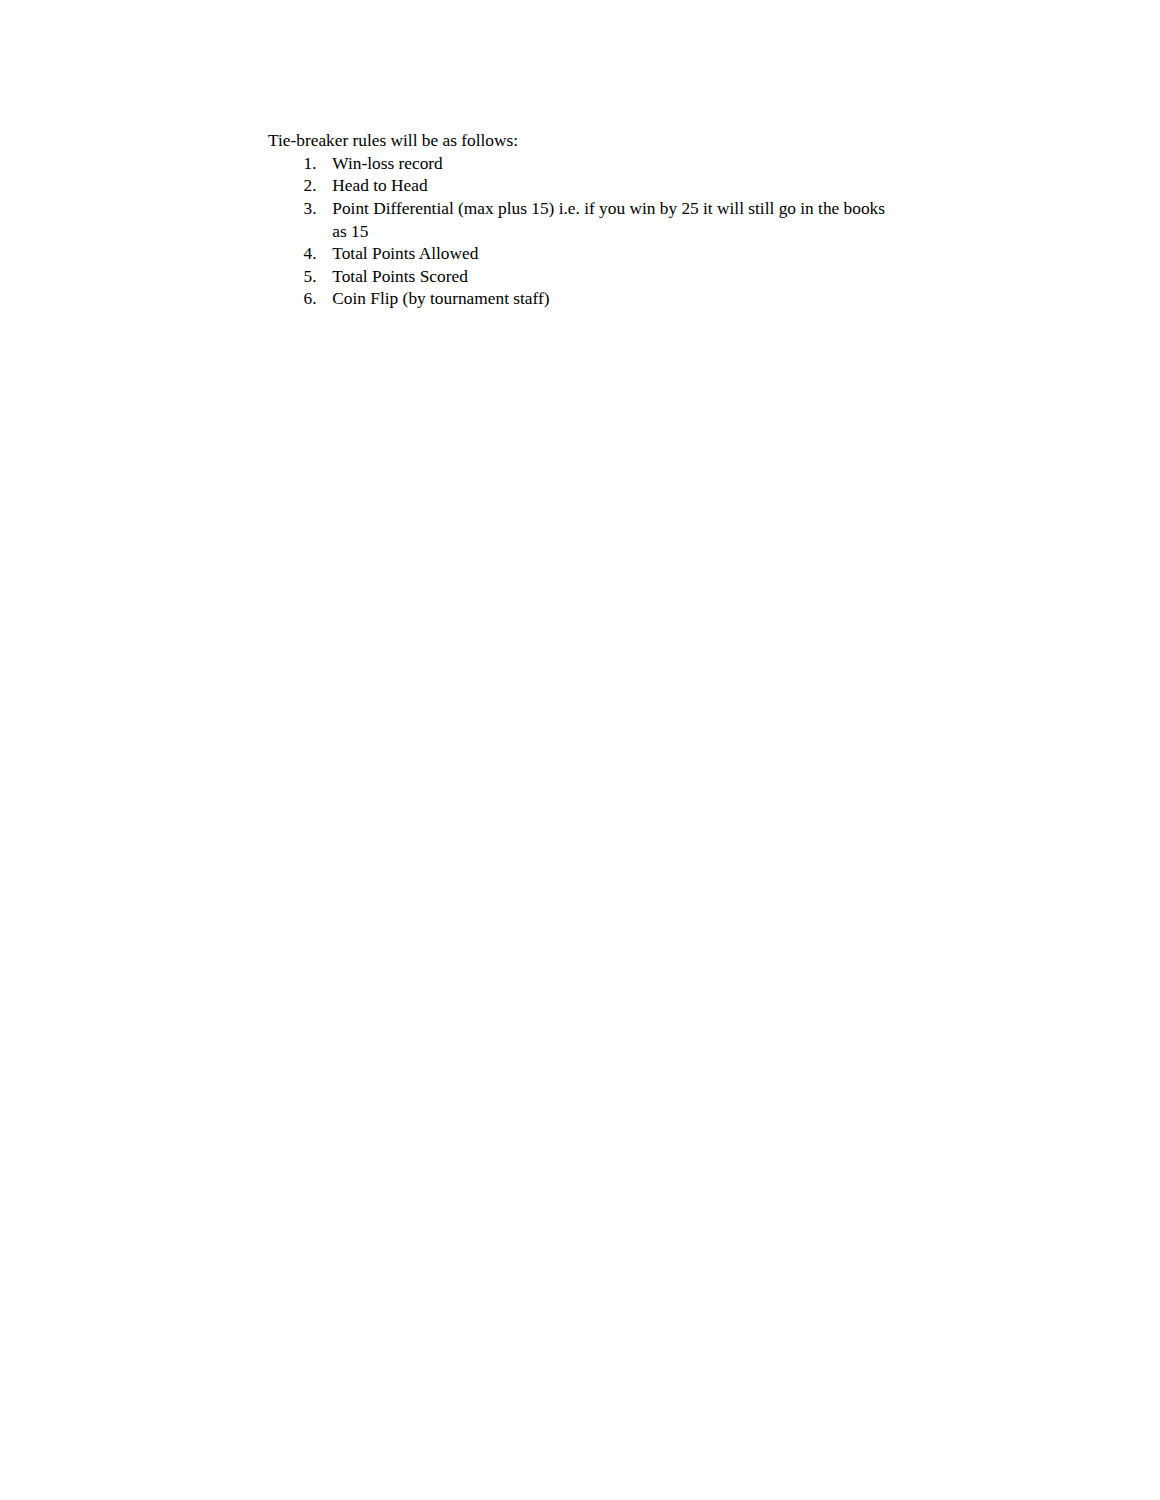Tie-breaker rules will be as follows:
Win-loss record
Head to Head
Point Differential (max plus 15) i.e. if you win by 25 it will still go in the books as 15
Total Points Allowed
Total Points Scored
Coin Flip (by tournament staff)